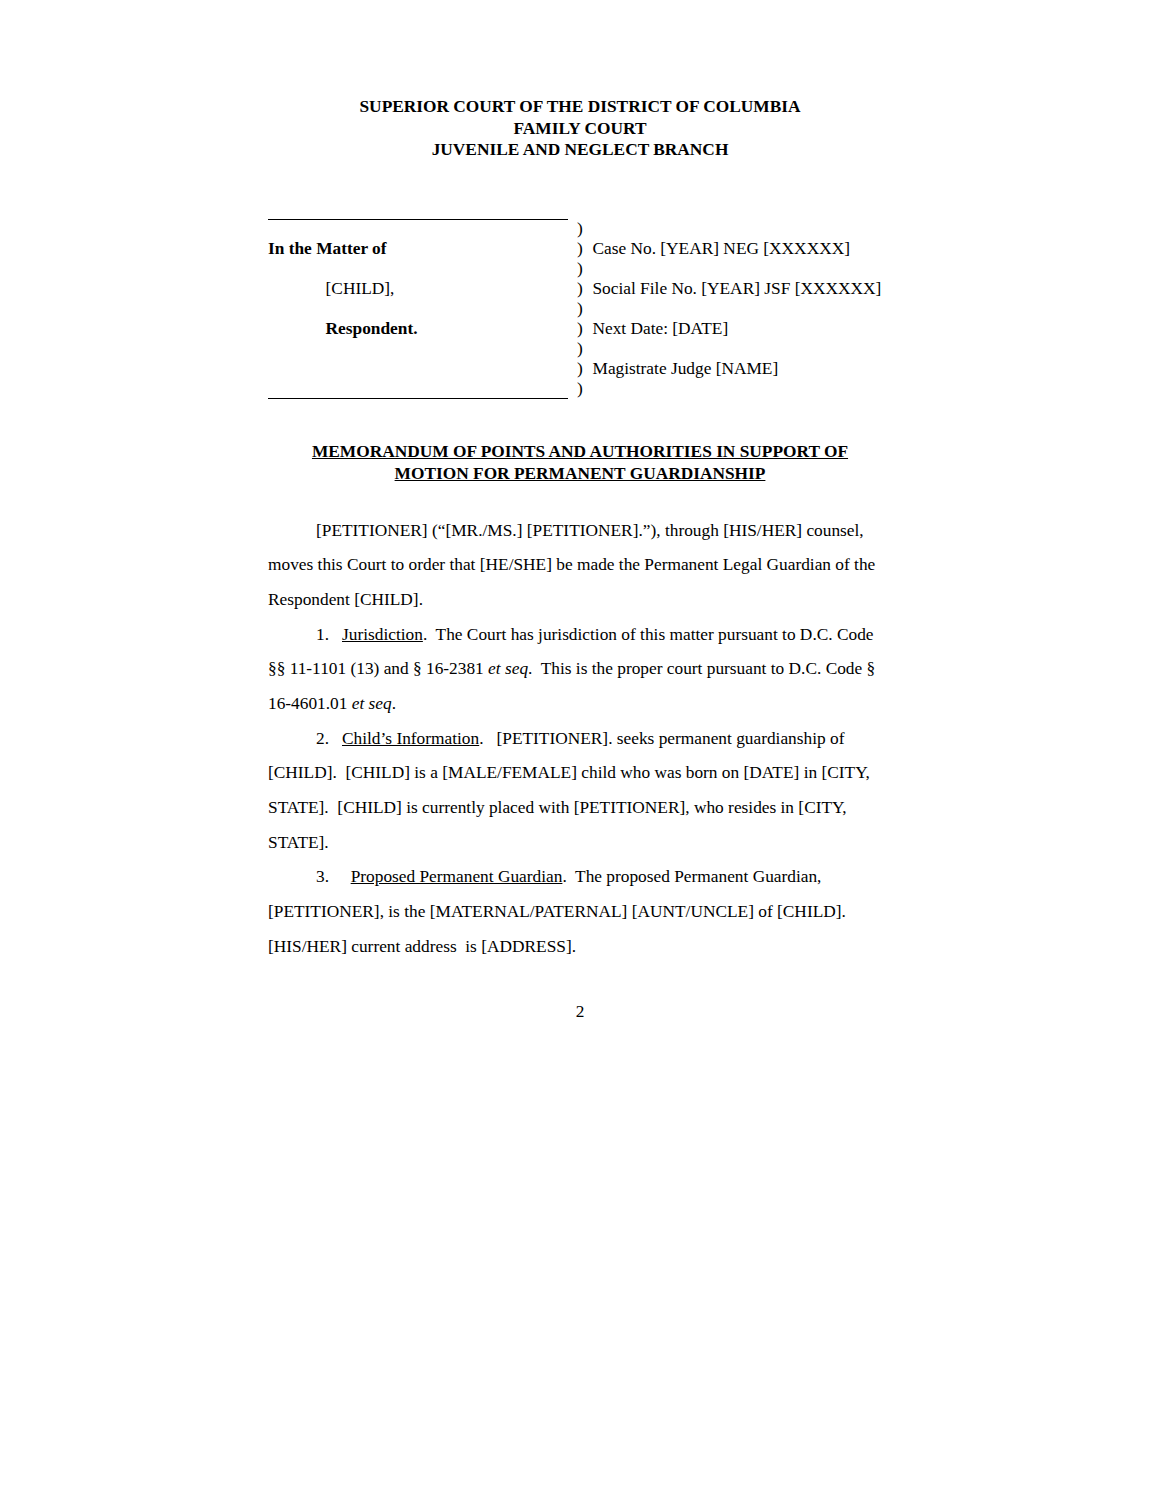SUPERIOR COURT OF THE DISTRICT OF COLUMBIA
FAMILY COURT
JUVENILE AND NEGLECT BRANCH
| | ) | |
| In the Matter of | ) | Case No. [YEAR] NEG [XXXXXX] |
| | ) | |
| [CHILD], | ) | Social File No. [YEAR] JSF [XXXXXX] |
| | ) | |
| Respondent. | ) | Next Date: [DATE] |
| | ) | |
| | ) | Magistrate Judge [NAME] |
| | ) | |
MEMORANDUM OF POINTS AND AUTHORITIES IN SUPPORT OF
MOTION FOR PERMANENT GUARDIANSHIP
[PETITIONER] (“[MR./MS.] [PETITIONER].”), through [HIS/HER] counsel, moves this Court to order that [HE/SHE] be made the Permanent Legal Guardian of the Respondent [CHILD].
1. Jurisdiction. The Court has jurisdiction of this matter pursuant to D.C. Code §§ 11-1101 (13) and § 16-2381 et seq. This is the proper court pursuant to D.C. Code § 16-4601.01 et seq.
2. Child’s Information. [PETITIONER]. seeks permanent guardianship of [CHILD]. [CHILD] is a [MALE/FEMALE] child who was born on [DATE] in [CITY, STATE]. [CHILD] is currently placed with [PETITIONER], who resides in [CITY, STATE].
3. Proposed Permanent Guardian. The proposed Permanent Guardian, [PETITIONER], is the [MATERNAL/PATERNAL] [AUNT/UNCLE] of [CHILD]. [HIS/HER] current address is [ADDRESS].
2